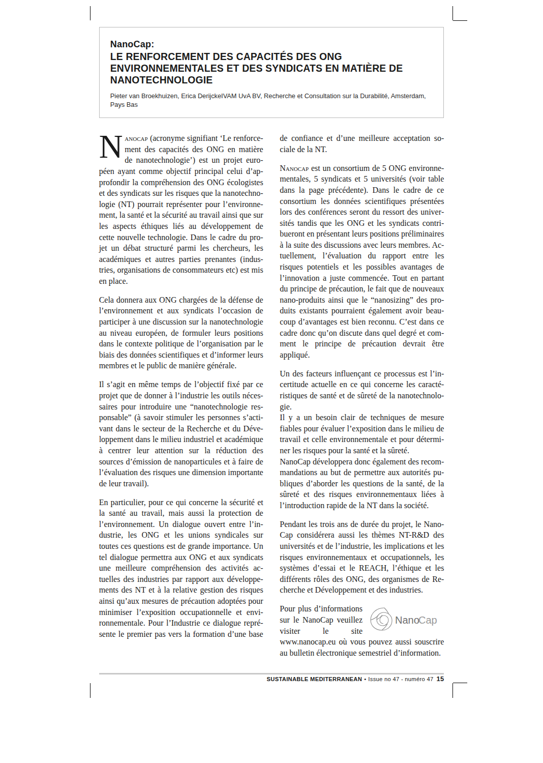NanoCap:
Le renforcement des capacités des ONG environnementales et des syndicats en matière de nanotechnologie
Pieter van Broekhuizen, Erica DerijckeIVAM UvA BV, Recherche et Consultation sur la Durabilité, Amsterdam, Pays Bas
Nanocap (acronyme signifiant ‘Le renforcement des capacités des ONG en matière de nanotechnologie’) est un projet européen ayant comme objectif principal celui d’approfondir la compréhension des ONG écologistes et des syndicats sur les risques que la nanotechnologie (NT) pourrait représenter pour l’environnement, la santé et la sécurité au travail ainsi que sur les aspects éthiques liés au développement de cette nouvelle technologie. Dans le cadre du projet un débat structuré parmi les chercheurs, les académiques et autres parties prenantes (industries, organisations de consommateurs etc) est mis en place.
Cela donnera aux ONG chargées de la défense de l’environnement et aux syndicats l’occasion de participer à une discussion sur la nanotechnologie au niveau européen, de formuler leurs positions dans le contexte politique de l’organisation par le biais des données scientifiques et d’informer leurs membres et le public de manière générale.
Il s’agit en même temps de l’objectif fixé par ce projet que de donner à l’industrie les outils nécessaires pour introduire une “nanotechnologie responsable” (à savoir stimuler les personnes s’activant dans le secteur de la Recherche et du Développement dans le milieu industriel et académique à centrer leur attention sur la réduction des sources d’émission de nanoparticules et à faire de l’évaluation des risques une dimension importante de leur travail).
En particulier, pour ce qui concerne la sécurité et la santé au travail, mais aussi la protection de l’environnement. Un dialogue ouvert entre l’industrie, les ONG et les unions syndicales sur toutes ces questions est de grande importance. Un tel dialogue permettra aux ONG et aux syndicats une meilleure compréhension des activités actuelles des industries par rapport aux développements des NT et à la relative gestion des risques ainsi qu’aux mesures de précaution adoptées pour minimiser l’exposition occupationnelle et environnementale. Pour l’Industrie ce dialogue représente le premier pas vers la formation d’une base de confiance et d’une meilleure acceptation sociale de la NT.
Nanocap est un consortium de 5 ONG environnementales, 5 syndicats et 5 universités (voir table dans la page précédente). Dans le cadre de ce consortium les données scientifiques présentées lors des conférences seront du ressort des universités tandis que les ONG et les syndicats contribueront en présentant leurs positions préliminaires à la suite des discussions avec leurs membres. Actuellement, l’évaluation du rapport entre les risques potentiels et les possibles avantages de l’innovation a juste commencée. Tout en partant du principe de précaution, le fait que de nouveaux nano-produits ainsi que le “nanosizing” des produits existants pourraient également avoir beaucoup d’avantages est bien reconnu. C’est dans ce cadre donc qu’on discute dans quel degré et comment le principe de précaution devrait être appliqué.
Un des facteurs influençant ce processus est l’incertitude actuelle en ce qui concerne les caractéristiques de santé et de sûreté de la nanotechnologie.
Il y a un besoin clair de techniques de mesure fiables pour évaluer l’exposition dans le milieu de travail et celle environnementale et pour déterminer les risques pour la santé et la sûreté.
NanoCap développera donc également des recommandations au but de permettre aux autorités publiques d’aborder les questions de la santé, de la sûreté et des risques environnementaux liées à l’introduction rapide de la NT dans la société.
Pendant les trois ans de durée du projet, le NanoCap considérera aussi les thèmes NT-R&D des universités et de l’industrie, les implications et les risques environnementaux et occupationnels, les systèmes d’essai et le REACH, l’éthique et les différents rôles des ONG, des organismes de Recherche et Développement et des industries.
Nano Cap Pour plus d’informations sur le NanoCap veuillez visiter le site www.nanocap.eu où vous pouvez aussi souscrire au bulletin électronique semestriel d’information.
SUSTAINABLE MEDITERRANEAN•Issue no 47 - numéro 4715